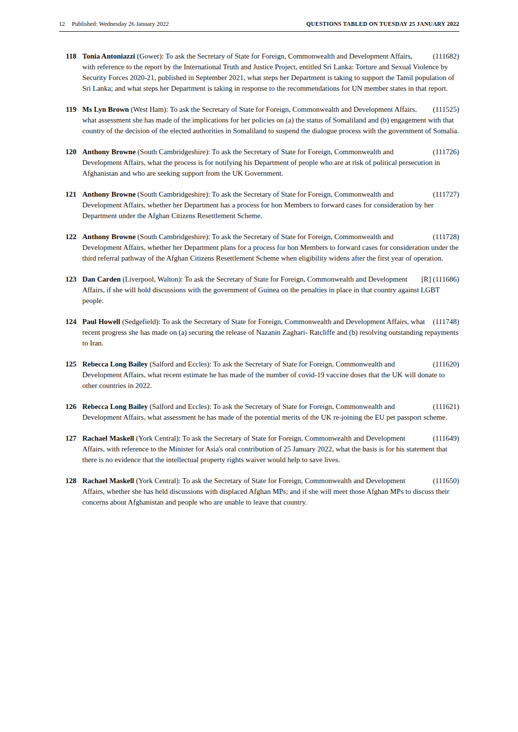12 Published: Wednesday 26 January 2022
Questions tabled on Tuesday 25 January 2022
118
(111682) Tonia Antoniazzi (Gower): To ask the Secretary of State for Foreign, Commonwealth and Development Affairs, with reference to the report by the International Truth and Justice Project, entitled Sri Lanka: Torture and Sexual Violence by Security Forces 2020-21, published in September 2021, what steps her Department is taking to support the Tamil population of Sri Lanka; and what steps her Department is taking in response to the recommendations for UN member states in that report.
119
(111525) Ms Lyn Brown (West Ham): To ask the Secretary of State for Foreign, Commonwealth and Development Affairs, what assessment she has made of the implications for her policies on (a) the status of Somaliland and (b) engagement with that country of the decision of the elected authorities in Somaliland to suspend the dialogue process with the government of Somalia.
120
(111726) Anthony Browne (South Cambridgeshire): To ask the Secretary of State for Foreign, Commonwealth and Development Affairs, what the process is for notifying his Department of people who are at risk of political persecution in Afghanistan and who are seeking support from the UK Government.
121
(111727) Anthony Browne (South Cambridgeshire): To ask the Secretary of State for Foreign, Commonwealth and Development Affairs, whether her Department has a process for hon Members to forward cases for consideration by her Department under the Afghan Citizens Resettlement Scheme.
122
(111728) Anthony Browne (South Cambridgeshire): To ask the Secretary of State for Foreign, Commonwealth and Development Affairs, whether her Department plans for a process for hon Members to forward cases for consideration under the third referral pathway of the Afghan Citizens Resettlement Scheme when eligibility widens after the first year of operation.
123
[R] (111686) Dan Carden (Liverpool, Walton): To ask the Secretary of State for Foreign, Commonwealth and Development Affairs, if she will hold discussions with the government of Guinea on the penalties in place in that country against LGBT people.
124
(111748) Paul Howell (Sedgefield): To ask the Secretary of State for Foreign, Commonwealth and Development Affairs, what recent progress she has made on (a) securing the release of Nazanin Zaghari- Ratcliffe and (b) resolving outstanding repayments to Iran.
125
(111620) Rebecca Long Bailey (Salford and Eccles): To ask the Secretary of State for Foreign, Commonwealth and Development Affairs, what recent estimate he has made of the number of covid-19 vaccine doses that the UK will donate to other countries in 2022.
126
(111621) Rebecca Long Bailey (Salford and Eccles): To ask the Secretary of State for Foreign, Commonwealth and Development Affairs, what assessment he has made of the potential merits of the UK re-joining the EU pet passport scheme.
127
(111649) Rachael Maskell (York Central): To ask the Secretary of State for Foreign, Commonwealth and Development Affairs, with reference to the Minister for Asia's oral contribution of 25 January 2022, what the basis is for his statement that there is no evidence that the intellectual property rights waiver would help to save lives.
128
(111650) Rachael Maskell (York Central): To ask the Secretary of State for Foreign, Commonwealth and Development Affairs, whether she has held discussions with displaced Afghan MPs; and if she will meet those Afghan MPs to discuss their concerns about Afghanistan and people who are unable to leave that country.